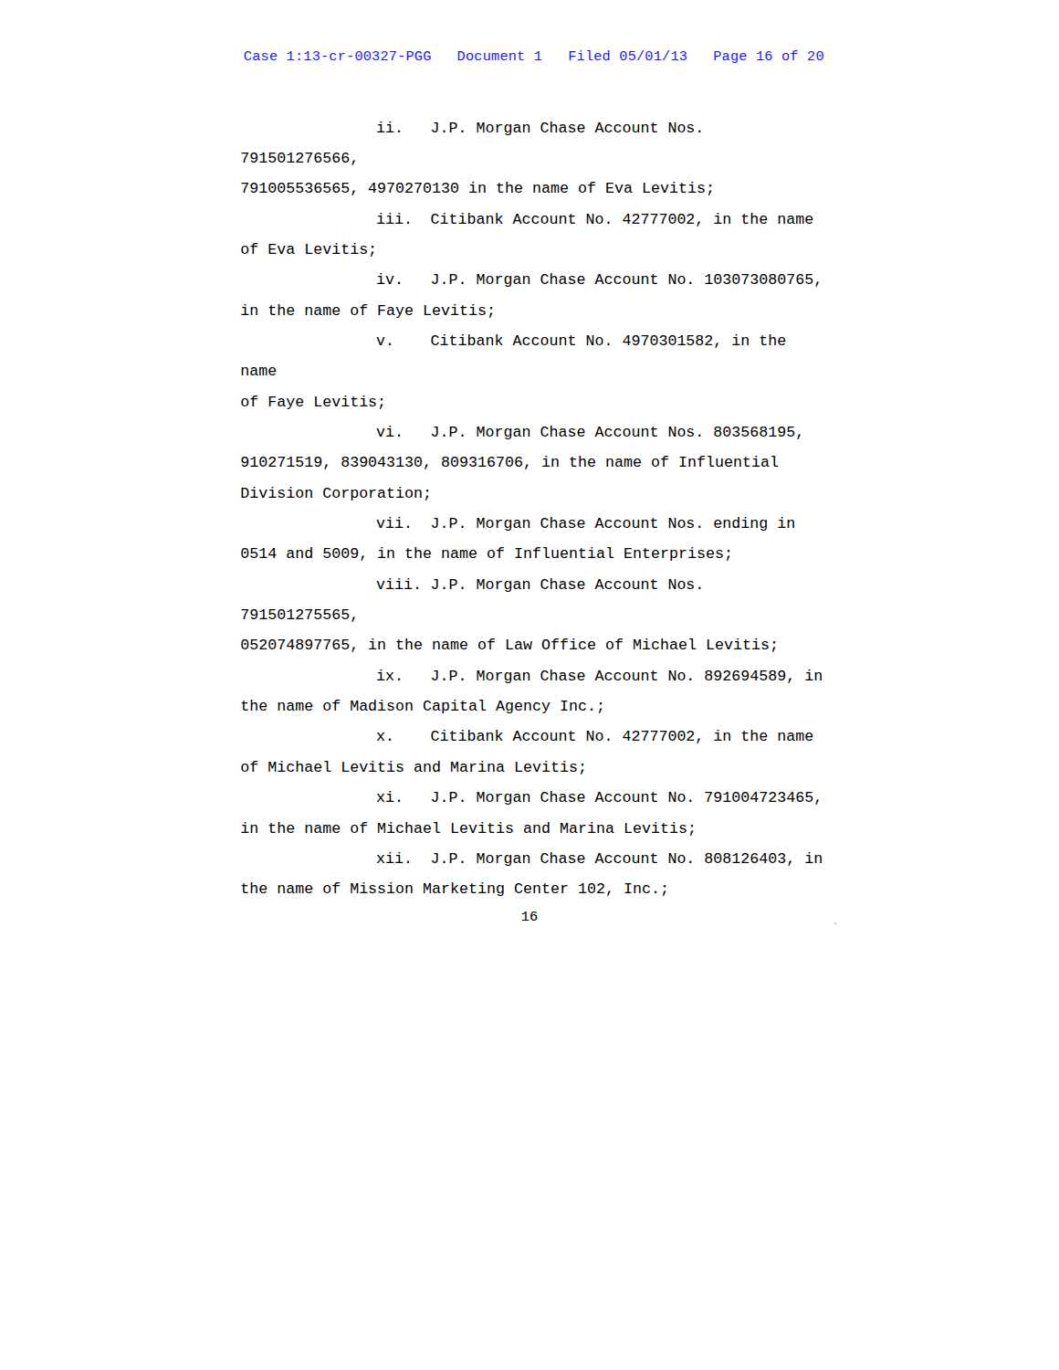Case 1:13-cr-00327-PGG Document 1 Filed 05/01/13 Page 16 of 20
ii. J.P. Morgan Chase Account Nos. 791501276566,
791005536565, 4970270130 in the name of Eva Levitis;
iii. Citibank Account No. 42777002, in the name
of Eva Levitis;
iv. J.P. Morgan Chase Account No. 103073080765,
in the name of Faye Levitis;
v. Citibank Account No. 4970301582, in the name
of Faye Levitis;
vi. J.P. Morgan Chase Account Nos. 803568195,
910271519, 839043130, 809316706, in the name of Influential
Division Corporation;
vii. J.P. Morgan Chase Account Nos. ending in
0514 and 5009, in the name of Influential Enterprises;
viii. J.P. Morgan Chase Account Nos. 791501275565,
052074897765, in the name of Law Office of Michael Levitis;
ix. J.P. Morgan Chase Account No. 892694589, in
the name of Madison Capital Agency Inc.;
x. Citibank Account No. 42777002, in the name
of Michael Levitis and Marina Levitis;
xi. J.P. Morgan Chase Account No. 791004723465,
in the name of Michael Levitis and Marina Levitis;
xii. J.P. Morgan Chase Account No. 808126403, in
the name of Mission Marketing Center 102, Inc.;
16
.